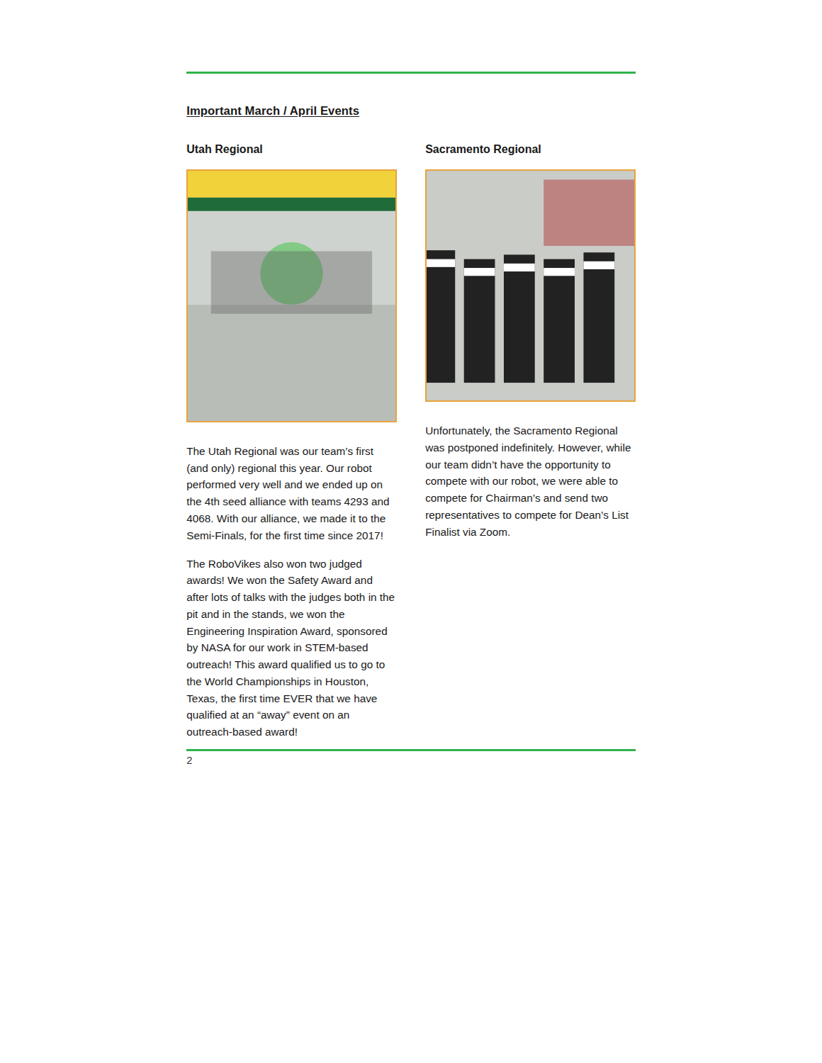Important March / April Events
Utah Regional
The Utah Regional was our team’s first (and only) regional this year. Our robot performed very well and we ended up on the 4th seed alliance with teams 4293 and 4068. With our alliance, we made it to the Semi-Finals, for the first time since 2017!
The RoboVikes also won two judged awards! We won the Safety Award and after lots of talks with the judges both in the pit and in the stands, we won the Engineering Inspiration Award, sponsored by NASA for our work in STEM-based outreach! This award qualified us to go to the World Championships in Houston, Texas, the first time EVER that we have qualified at an “away” event on an outreach-based award!
Sacramento Regional
Unfortunately, the Sacramento Regional was postponed indefinitely. However, while our team didn’t have the opportunity to compete with our robot, we were able to compete for Chairman’s and send two representatives to compete for Dean’s List Finalist via Zoom.
2